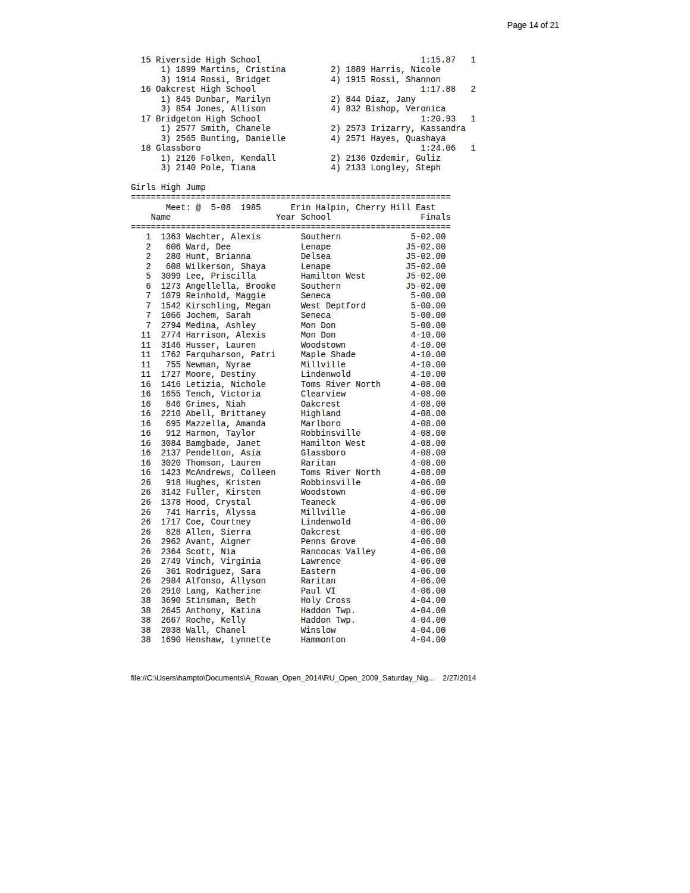Page 14 of 21
  15 Riverside High School                                1:15.87   1
      1) 1899 Martins, Cristina         2) 1889 Harris, Nicole
      3) 1914 Rossi, Bridget            4) 1915 Rossi, Shannon
  16 Oakcrest High School                                 1:17.88   2
      1) 845 Dunbar, Marilyn            2) 844 Diaz, Jany
      3) 854 Jones, Allison             4) 832 Bishop, Veronica
  17 Bridgeton High School                                1:20.93   1
      1) 2577 Smith, Chanele            2) 2573 Irizarry, Kassandra
      3) 2565 Bunting, Danielle         4) 2571 Hayes, Quashaya
  18 Glassboro                                            1:24.06   1
      1) 2126 Folken, Kendall           2) 2136 Ozdemir, Guliz
      3) 2140 Pole, Tiana               4) 2133 Longley, Steph

Girls High Jump
================================================================
       Meet: @  5-08  1985      Erin Halpin, Cherry Hill East
    Name                     Year School                  Finals
================================================================
   1  1363 Wachter, Alexis        Southern              5-02.00
   2   606 Ward, Dee              Lenape               J5-02.00
   2   280 Hunt, Brianna          Delsea               J5-02.00
   2   608 Wilkerson, Shaya       Lenape               J5-02.00
   5  3099 Lee, Priscilla         Hamilton West        J5-02.00
   6  1273 Angellella, Brooke     Southern             J5-02.00
   7  1079 Reinhold, Maggie       Seneca                5-00.00
   7  1542 Kirschling, Megan      West Deptford         5-00.00
   7  1066 Jochem, Sarah          Seneca                5-00.00
   7  2794 Medina, Ashley         Mon Don               5-00.00
  11  2774 Harrison, Alexis       Mon Don               4-10.00
  11  3146 Husser, Lauren         Woodstown             4-10.00
  11  1762 Farquharson, Patri     Maple Shade           4-10.00
  11   755 Newman, Nyrae          Millville             4-10.00
  11  1727 Moore, Destiny         Lindenwold            4-10.00
  16  1416 Letizia, Nichole       Toms River North      4-08.00
  16  1655 Tench, Victoria        Clearview             4-08.00
  16   846 Grimes, Niah           Oakcrest              4-08.00
  16  2210 Abell, Brittaney       Highland              4-08.00
  16   695 Mazzella, Amanda       Marlboro              4-08.00
  16   912 Harmon, Taylor         Robbinsville          4-08.00
  16  3084 Bamgbade, Janet        Hamilton West         4-08.00
  16  2137 Pendelton, Asia        Glassboro             4-08.00
  16  3020 Thomson, Lauren        Raritan               4-08.00
  16  1423 McAndrews, Colleen     Toms River North      4-08.00
  26   918 Hughes, Kristen        Robbinsville          4-06.00
  26  3142 Fuller, Kirsten        Woodstown             4-06.00
  26  1378 Hood, Crystal          Teaneck               4-06.00
  26   741 Harris, Alyssa         Millville             4-06.00
  26  1717 Coe, Courtney          Lindenwold            4-06.00
  26   828 Allen, Sierra          Oakcrest              4-06.00
  26  2962 Avant, Aigner          Penns Grove           4-06.00
  26  2364 Scott, Nia             Rancocas Valley       4-06.00
  26  2749 Vinch, Virginia        Lawrence              4-06.00
  26   361 Rodriguez, Sara        Eastern               4-06.00
  26  2984 Alfonso, Allyson       Raritan               4-06.00
  26  2910 Lang, Katherine        Paul VI               4-06.00
  38  3690 Stinsman, Beth         Holy Cross            4-04.00
  38  2645 Anthony, Katina        Haddon Twp.           4-04.00
  38  2667 Roche, Kelly           Haddon Twp.           4-04.00
  38  2038 Wall, Chanel           Winslow               4-04.00
  38  1690 Henshaw, Lynnette      Hammonton             4-04.00
file://C:\Users\hampto\Documents\A_Rowan_Open_2014\RU_Open_2009_Saturday_Nig... 2/27/2014